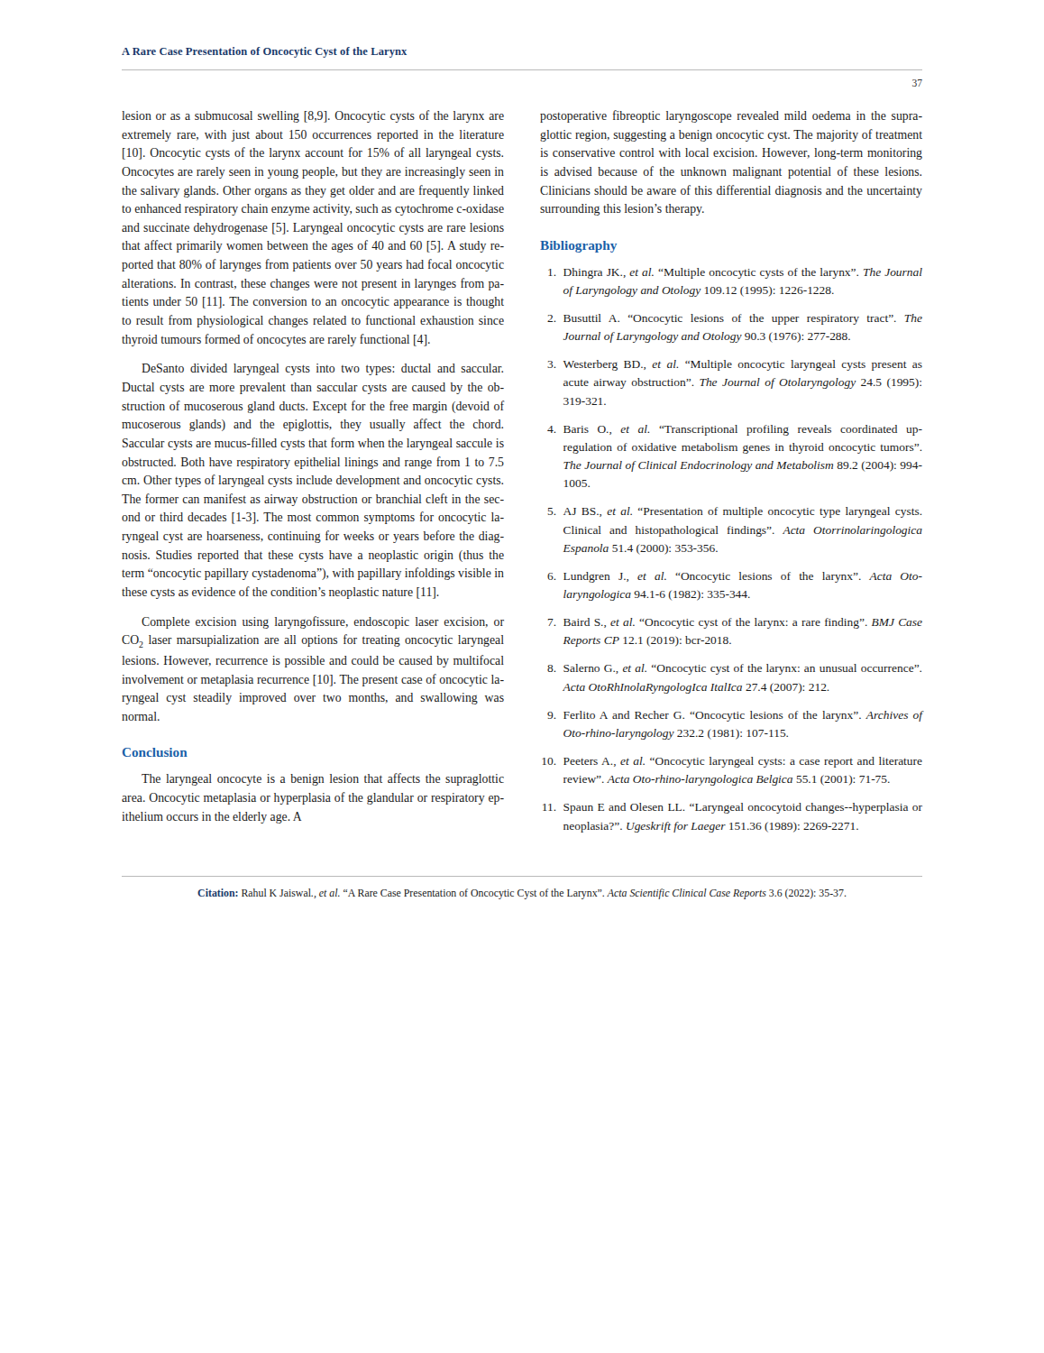A Rare Case Presentation of Oncocytic Cyst of the Larynx
37
lesion or as a submucosal swelling [8,9]. Oncocytic cysts of the larynx are extremely rare, with just about 150 occurrences reported in the literature [10]. Oncocytic cysts of the larynx account for 15% of all laryngeal cysts. Oncocytes are rarely seen in young people, but they are increasingly seen in the salivary glands. Other organs as they get older and are frequently linked to enhanced respiratory chain enzyme activity, such as cytochrome c-oxidase and succinate dehydrogenase [5]. Laryngeal oncocytic cysts are rare lesions that affect primarily women between the ages of 40 and 60 [5]. A study reported that 80% of larynges from patients over 50 years had focal oncocytic alterations. In contrast, these changes were not present in larynges from patients under 50 [11]. The conversion to an oncocytic appearance is thought to result from physiological changes related to functional exhaustion since thyroid tumours formed of oncocytes are rarely functional [4].
DeSanto divided laryngeal cysts into two types: ductal and saccular. Ductal cysts are more prevalent than saccular cysts are caused by the obstruction of mucoserous gland ducts. Except for the free margin (devoid of mucoserous glands) and the epiglottis, they usually affect the chord. Saccular cysts are mucus-filled cysts that form when the laryngeal saccule is obstructed. Both have respiratory epithelial linings and range from 1 to 7.5 cm. Other types of laryngeal cysts include development and oncocytic cysts. The former can manifest as airway obstruction or branchial cleft in the second or third decades [1-3]. The most common symptoms for oncocytic laryngeal cyst are hoarseness, continuing for weeks or years before the diagnosis. Studies reported that these cysts have a neoplastic origin (thus the term “oncocytic papillary cystadenoma”), with papillary infoldings visible in these cysts as evidence of the condition’s neoplastic nature [11].
Complete excision using laryngofissure, endoscopic laser excision, or CO2 laser marsupialization are all options for treating oncocytic laryngeal lesions. However, recurrence is possible and could be caused by multifocal involvement or metaplasia recurrence [10]. The present case of oncocytic laryngeal cyst steadily improved over two months, and swallowing was normal.
Conclusion
The laryngeal oncocyte is a benign lesion that affects the supraglottic area. Oncocytic metaplasia or hyperplasia of the glandular or respiratory epithelium occurs in the elderly age. A
postoperative fibreoptic laryngoscope revealed mild oedema in the supraglottic region, suggesting a benign oncocytic cyst. The majority of treatment is conservative control with local excision. However, long-term monitoring is advised because of the unknown malignant potential of these lesions. Clinicians should be aware of this differential diagnosis and the uncertainty surrounding this lesion’s therapy.
Bibliography
Dhingra JK., et al. “Multiple oncocytic cysts of the larynx”. The Journal of Laryngology and Otology 109.12 (1995): 1226-1228.
Busuttil A. “Oncocytic lesions of the upper respiratory tract”. The Journal of Laryngology and Otology 90.3 (1976): 277-288.
Westerberg BD., et al. “Multiple oncocytic laryngeal cysts present as acute airway obstruction”. The Journal of Otolaryngology 24.5 (1995): 319-321.
Baris O., et al. “Transcriptional profiling reveals coordinated up-regulation of oxidative metabolism genes in thyroid oncocytic tumors”. The Journal of Clinical Endocrinology and Metabolism 89.2 (2004): 994-1005.
AJ BS., et al. “Presentation of multiple oncocytic type laryngeal cysts. Clinical and histopathological findings”. Acta Otorrinolaringologica Espanola 51.4 (2000): 353-356.
Lundgren J., et al. “Oncocytic lesions of the larynx”. Acta Oto-laryngologica 94.1-6 (1982): 335-344.
Baird S., et al. “Oncocytic cyst of the larynx: a rare finding”. BMJ Case Reports CP 12.1 (2019): bcr-2018.
Salerno G., et al. “Oncocytic cyst of the larynx: an unusual occurrence”. Acta OtoRhInolaRyngologIca ItalIca 27.4 (2007): 212.
Ferlito A and Recher G. “Oncocytic lesions of the larynx”. Archives of Oto-rhino-laryngology 232.2 (1981): 107-115.
Peeters A., et al. “Oncocytic laryngeal cysts: a case report and literature review”. Acta Oto-rhino-laryngologica Belgica 55.1 (2001): 71-75.
Spaun E and Olesen LL. “Laryngeal oncocytoid changes--hyperplasia or neoplasia?”. Ugeskrift for Laeger 151.36 (1989): 2269-2271.
Citation: Rahul K Jaiswal., et al. “A Rare Case Presentation of Oncocytic Cyst of the Larynx”. Acta Scientific Clinical Case Reports 3.6 (2022): 35-37.